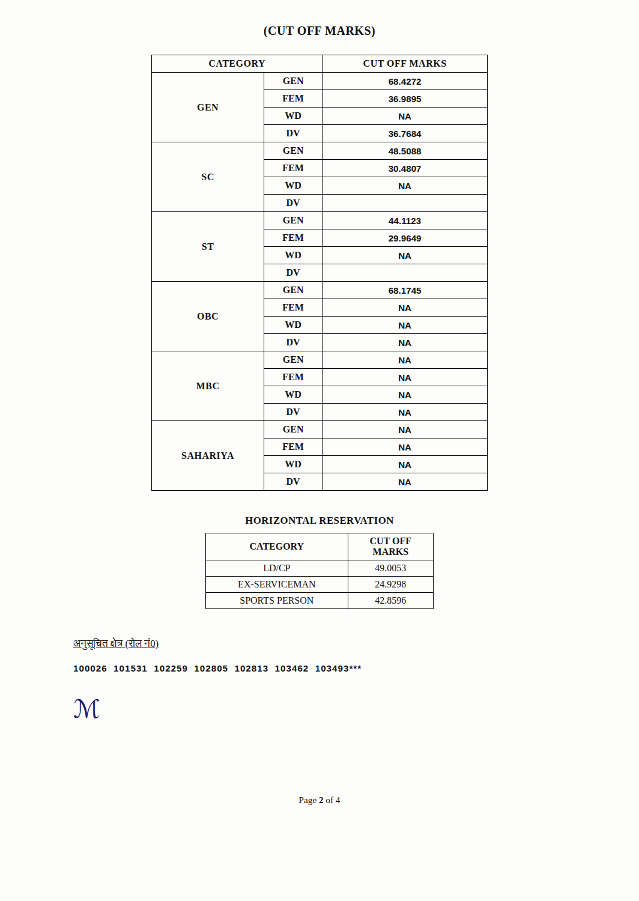(CUT OFF MARKS)
| CATEGORY | CUT OFF MARKS |
| --- | --- |
| GEN | GEN | 68.4272 |
| FEM | 36.9895 |
| WD | NA |
| DV | 36.7684 |
| SC | GEN | 48.5088 |
| FEM | 30.4807 |
| WD | NA |
| DV | |
| ST | GEN | 44.1123 |
| FEM | 29.9649 |
| WD | NA |
| DV | |
| OBC | GEN | 68.1745 |
| FEM | NA |
| WD | NA |
| DV | NA |
| MBC | GEN | NA |
| FEM | NA |
| WD | NA |
| DV | NA |
| SAHARIYA | GEN | NA |
| FEM | NA |
| WD | NA |
| DV | NA |
HORIZONTAL RESERVATION
| CATEGORY | CUT OFF MARKS |
| --- | --- |
| LD/CP | 49.0053 |
| EX-SERVICEMAN | 24.9298 |
| SPORTS PERSON | 42.8596 |
अनुसूचित क्षेत्र (रोल नं0)
100026 101531 102259 102805 102813 103462 103493***
ℳ
Page 2 of 4